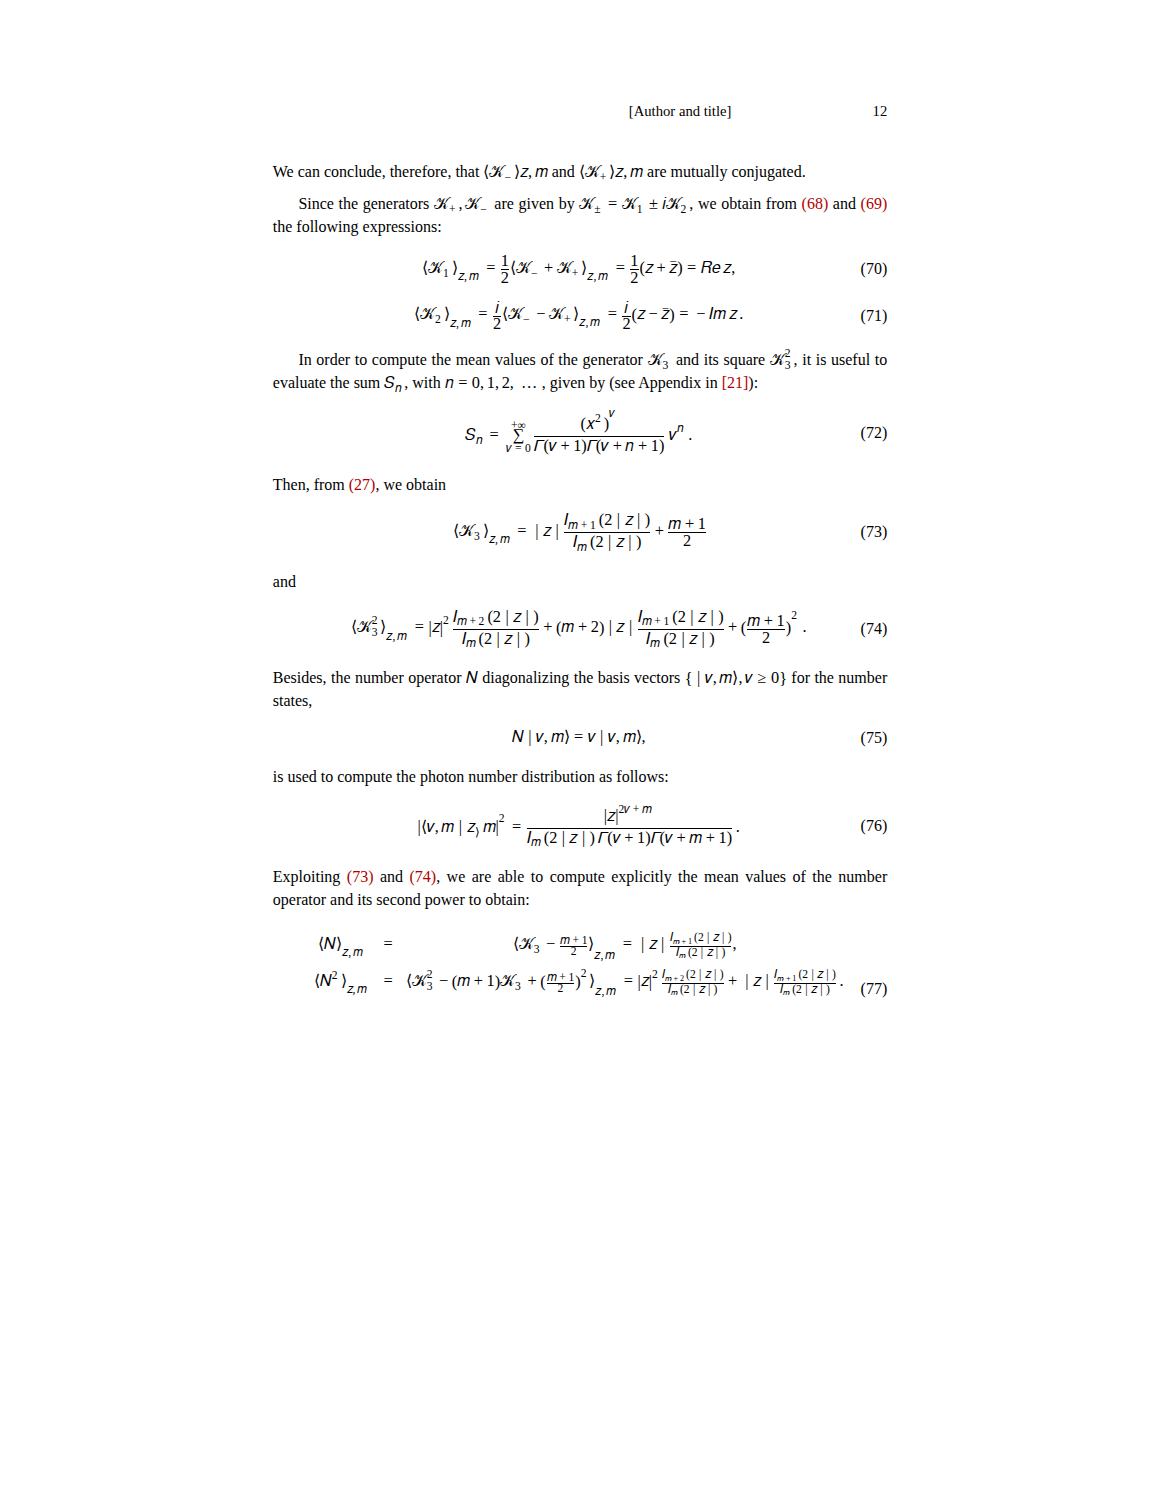[Author and title] 12
We can conclude, therefore, that ⟨𝒦−⟩z,m and ⟨𝒦+⟩z,m are mutually conjugated.
Since the generators 𝒦+,𝒦− are given by 𝒦±=𝒦1±i𝒦2, we obtain from (68) and (69) the following expressions:
⟨𝒦1⟩z,m = 12 ⟨𝒦−+𝒦+⟩z,m = 12 (z+z¯) = Rez, (70)
⟨𝒦2⟩z,m = i2 ⟨𝒦−−𝒦+⟩z,m = i2 (z−z¯) = −Imz. (71)
In order to compute the mean values of the generator 𝒦3 and its square 𝒦32, it is useful to evaluate the sum Sn, with n=0,1,2,…, given by (see Appendix in [21]):
Sn = ∑ ν=0 +∞ (x2)ν Γ(ν+1)Γ(ν+n+1) νn . (72)
Then, from (27), we obtain
⟨𝒦3⟩z,m = |z| Im+1(2|z|) Im(2|z|) + m+1 2 (73)
and
⟨𝒦32⟩z,m = |z|2 Im+2(2|z|) Im(2|z|) + (m+2) |z| Im+1(2|z|) Im(2|z|) + (m+12) 2 . (74)
Besides, the number operator N diagonalizing the basis vectors {|ν,m⟩,ν≥0} for the number states,
N|ν,m⟩ = ν|ν,m⟩, (75)
is used to compute the photon number distribution as follows:
|⟨ν,m|z⟩m| 2 = |z|2ν+m Im(2|z|) Γ(ν+1) Γ(ν+m+1) . (76)
Exploiting (73) and (74), we are able to compute explicitly the mean values of the number operator and its second power to obtain:
⟨N⟩z,m = ⟨ 𝒦3 − m+12 ⟩ z,m = |z| Im+1(2|z|) Im(2|z|) , ⟨N2⟩z,m = ⟨ 𝒦32 − (m+1) 𝒦3 + (m+12)2 ⟩ z,m = |z|2 Im+2(2|z|) Im(2|z|) + |z| Im+1(2|z|) Im(2|z|) . (77)